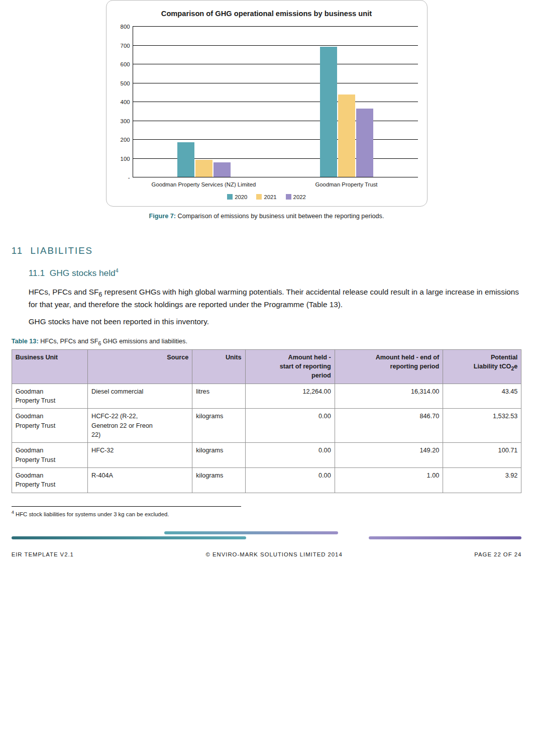Comparison of GHG operational emissions by business unit
800
700
600
500
400
300
200
100
-
Goodman Property Services (NZ) Limited Goodman Property Trust
2020 2021 2022
Figure 7: Comparison of emissions by business unit between the reporting periods.
11 LIABILITIES
11.1 GHG stocks held4
HFCs, PFCs and SF6 represent GHGs with high global warming potentials. Their accidental release could result in a large increase in emissions for that year, and therefore the stock holdings are reported under the Programme (Table 13).
GHG stocks have not been reported in this inventory.
Table 13: HFCs, PFCs and SF6 GHG emissions and liabilities.
| Business Unit | Source | Units | Amount held - start of reporting period | Amount held - end of reporting period | Potential Liability tCO 2 e |
| --- | --- | --- | --- | --- | --- |
| Goodman Property Trust | Diesel commercial | litres | 12,264.00 | 16,314.00 | 43.45 |
| Goodman Property Trust | HCFC-22 (R-22, Genetron 22 or Freon 22) | kilograms | 0.00 | 846.70 | 1,532.53 |
| Goodman Property Trust | HFC-32 | kilograms | 0.00 | 149.20 | 100.71 |
| Goodman Property Trust | R-404A | kilograms | 0.00 | 1.00 | 3.92 |
4 HFC stock liabilities for systems under 3 kg can be excluded.
EIR TEMPLATE V2.1 © ENVIRO-MARK SOLUTIONS LIMITED 2014 PAGE 22 OF 24